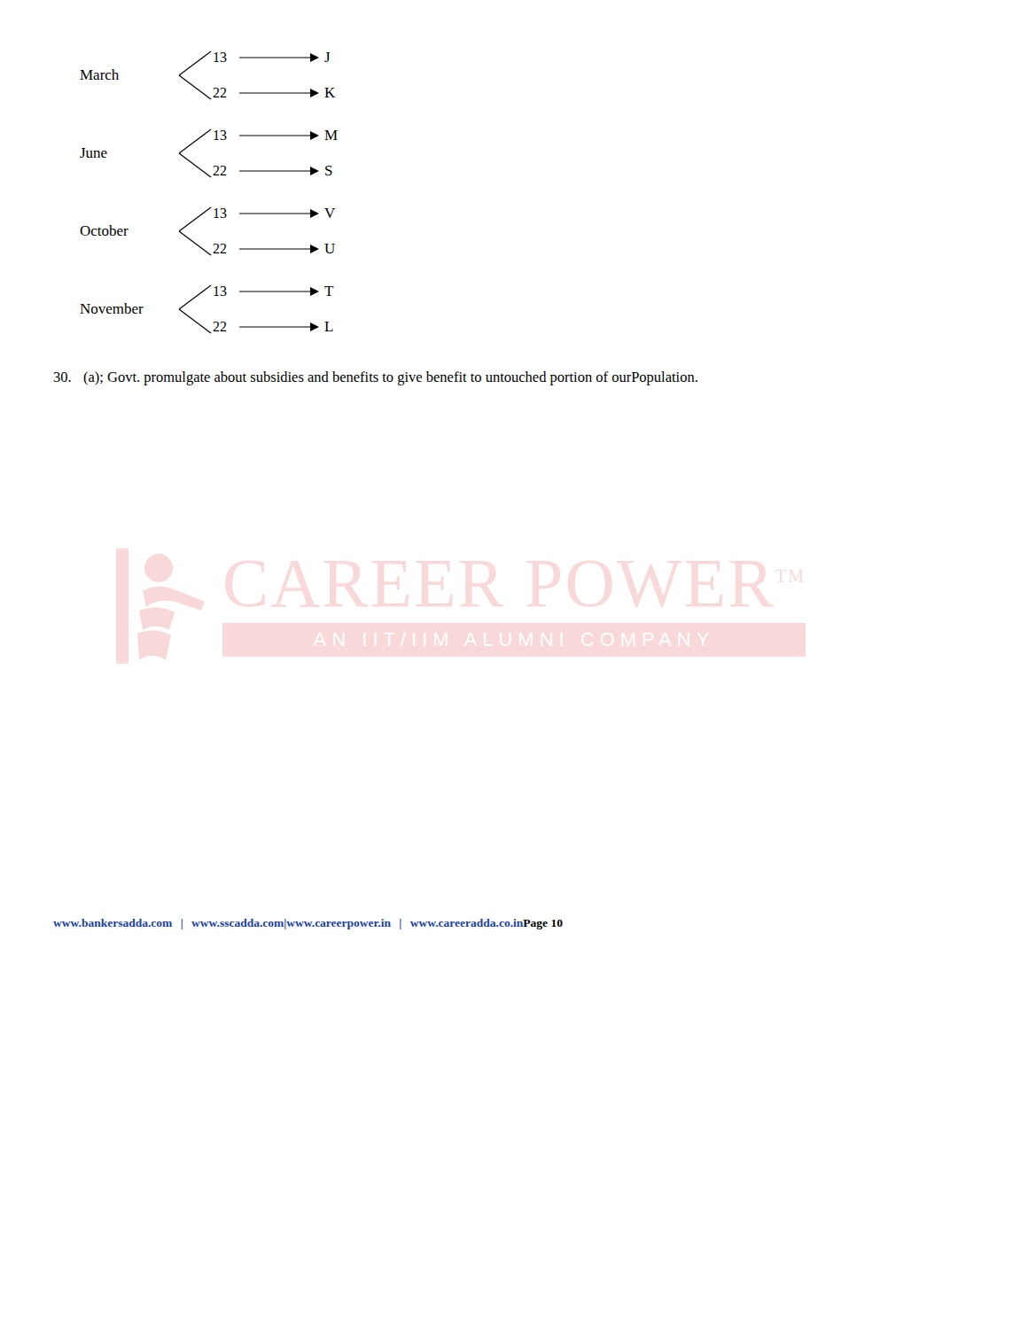March
13
J
22
K
June
13
M
22
S
October
13
V
22
U
November
13
T
22
L
30.(a); Govt. promulgate about subsidies and benefits to give benefit to untouched portion of ourPopulation.
CAREER POWERTM
AN IIT/IIM ALUMNI COMPANY
www.bankersadda.com | www.sscadda.com|www.careerpower.in | www.careeradda.co.in Page 10